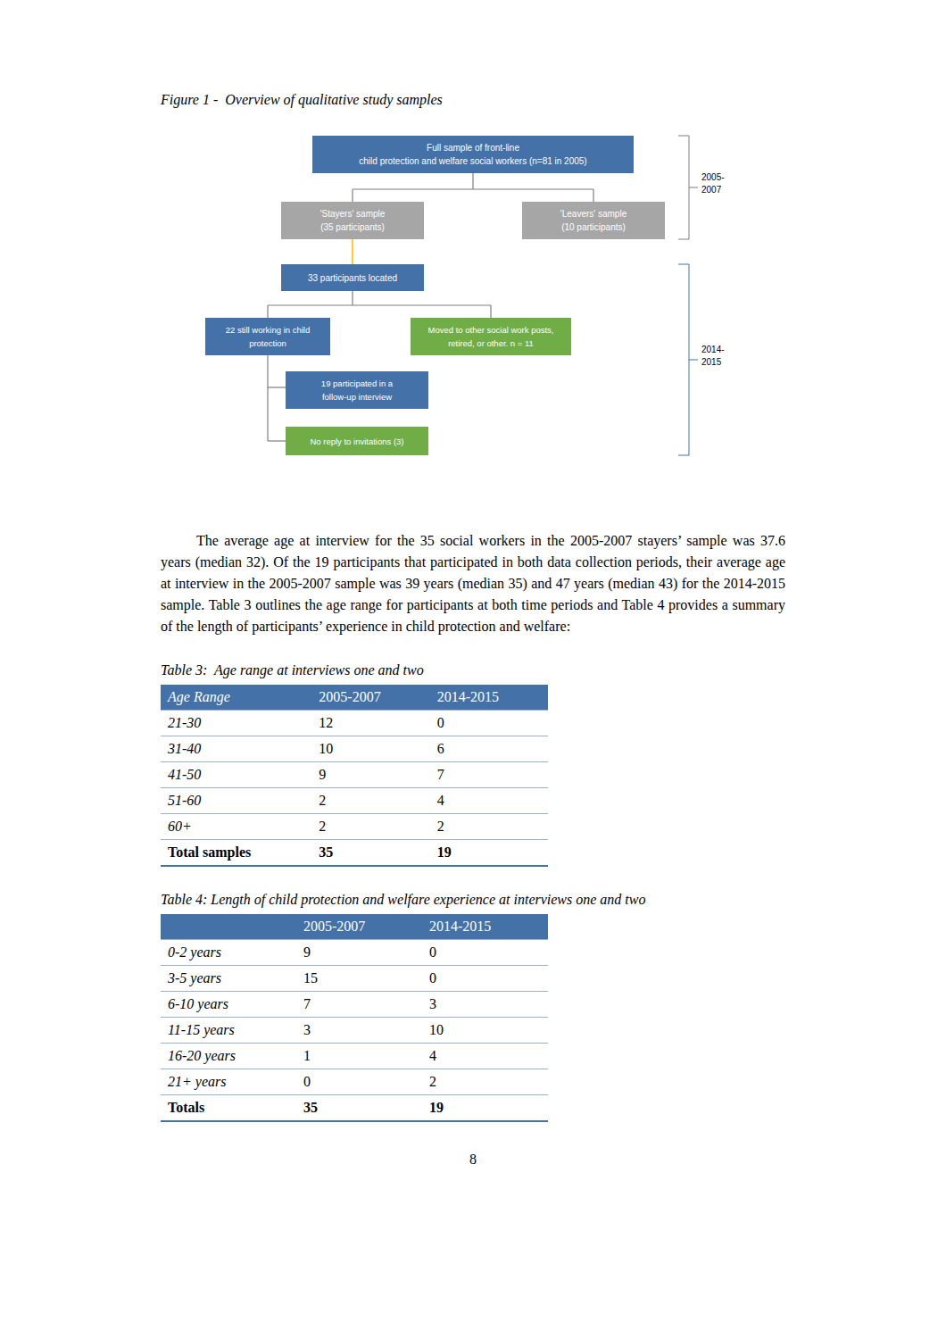Figure 1 - Overview of qualitative study samples
Full sample of front-line child protection and welfare social workers (n=81 in 2005) 'Stayers' sample (35 participants) 'Leavers' sample (10 participants) 33 participants located 22 still working in child protection Moved to other social work posts, retired, or other. n = 11 19 participated in a follow-up interview No reply to invitations (3) 2005- 2007 2014- 2015
The average age at interview for the 35 social workers in the 2005-2007 stayers’ sample was 37.6 years (median 32). Of the 19 participants that participated in both data collection periods, their average age at interview in the 2005-2007 sample was 39 years (median 35) and 47 years (median 43) for the 2014-2015 sample. Table 3 outlines the age range for participants at both time periods and Table 4 provides a summary of the length of participants’ experience in child protection and welfare:
Table 3: Age range at interviews one and two
| Age Range | 2005-2007 | 2014-2015 |
| --- | --- | --- |
| 21-30 | 12 | 0 |
| 31-40 | 10 | 6 |
| 41-50 | 9 | 7 |
| 51-60 | 2 | 4 |
| 60+ | 2 | 2 |
| Total samples | 35 | 19 |
Table 4: Length of child protection and welfare experience at interviews one and two
| | 2005-2007 | 2014-2015 |
| --- | --- | --- |
| 0-2 years | 9 | 0 |
| 3-5 years | 15 | 0 |
| 6-10 years | 7 | 3 |
| 11-15 years | 3 | 10 |
| 16-20 years | 1 | 4 |
| 21+ years | 0 | 2 |
| Totals | 35 | 19 |
8